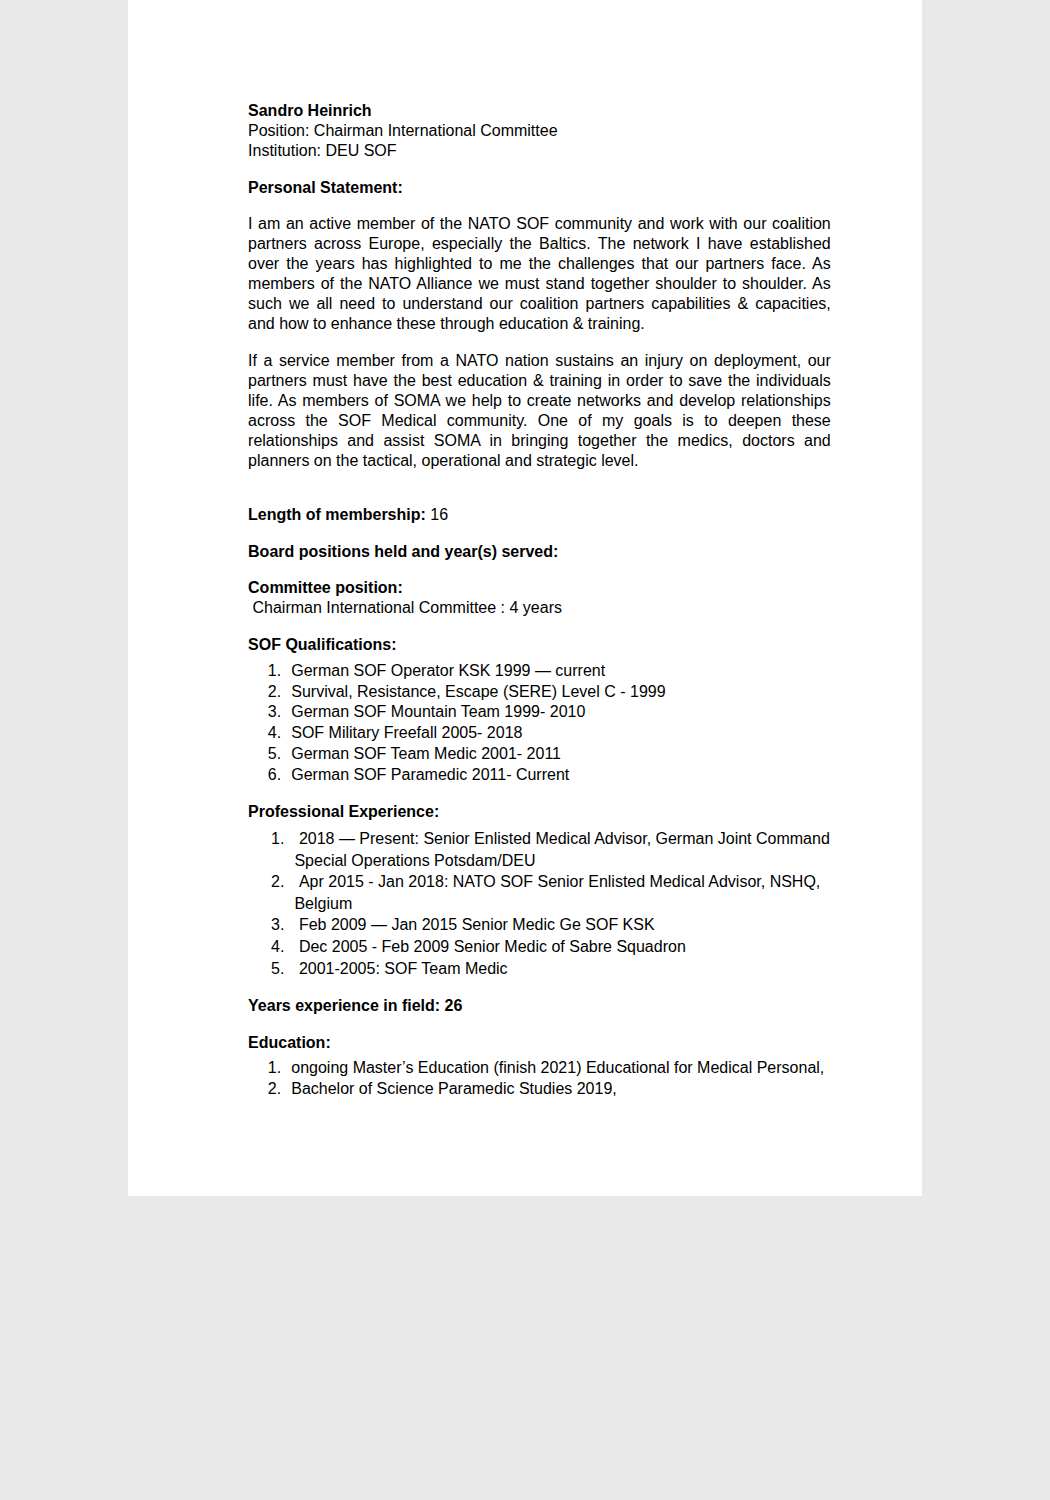Sandro Heinrich
Position: Chairman International Committee
Institution: DEU SOF
Personal Statement:
I am an active member of the NATO SOF community and work with our coalition partners across Europe, especially the Baltics. The network I have established over the years has highlighted to me the challenges that our partners face. As members of the NATO Alliance we must stand together shoulder to shoulder. As such we all need to understand our coalition partners capabilities & capacities, and how to enhance these through education & training.
If a service member from a NATO nation sustains an injury on deployment, our partners must have the best education & training in order to save the individuals life. As members of SOMA we help to create networks and develop relationships across the SOF Medical community. One of my goals is to deepen these relationships and assist SOMA in bringing together the medics, doctors and planners on the tactical, operational and strategic level.
Length of membership: 16
Board positions held and year(s) served:
Committee position:
Chairman International Committee : 4 years
SOF Qualifications:
German SOF Operator KSK 1999 — current
Survival, Resistance, Escape (SERE) Level C - 1999
German SOF Mountain Team 1999- 2010
SOF Military Freefall 2005- 2018
German SOF Team Medic 2001- 2011
German SOF Paramedic 2011- Current
Professional Experience:
2018 — Present: Senior Enlisted Medical Advisor, German Joint Command Special Operations Potsdam/DEU
Apr 2015 - Jan 2018: NATO SOF Senior Enlisted Medical Advisor, NSHQ, Belgium
Feb 2009 — Jan 2015 Senior Medic Ge SOF KSK
Dec 2005 - Feb 2009 Senior Medic of Sabre Squadron
2001-2005: SOF Team Medic
Years experience in field: 26
Education:
ongoing Master’s Education (finish 2021) Educational for Medical Personal,
Bachelor of Science Paramedic Studies 2019,